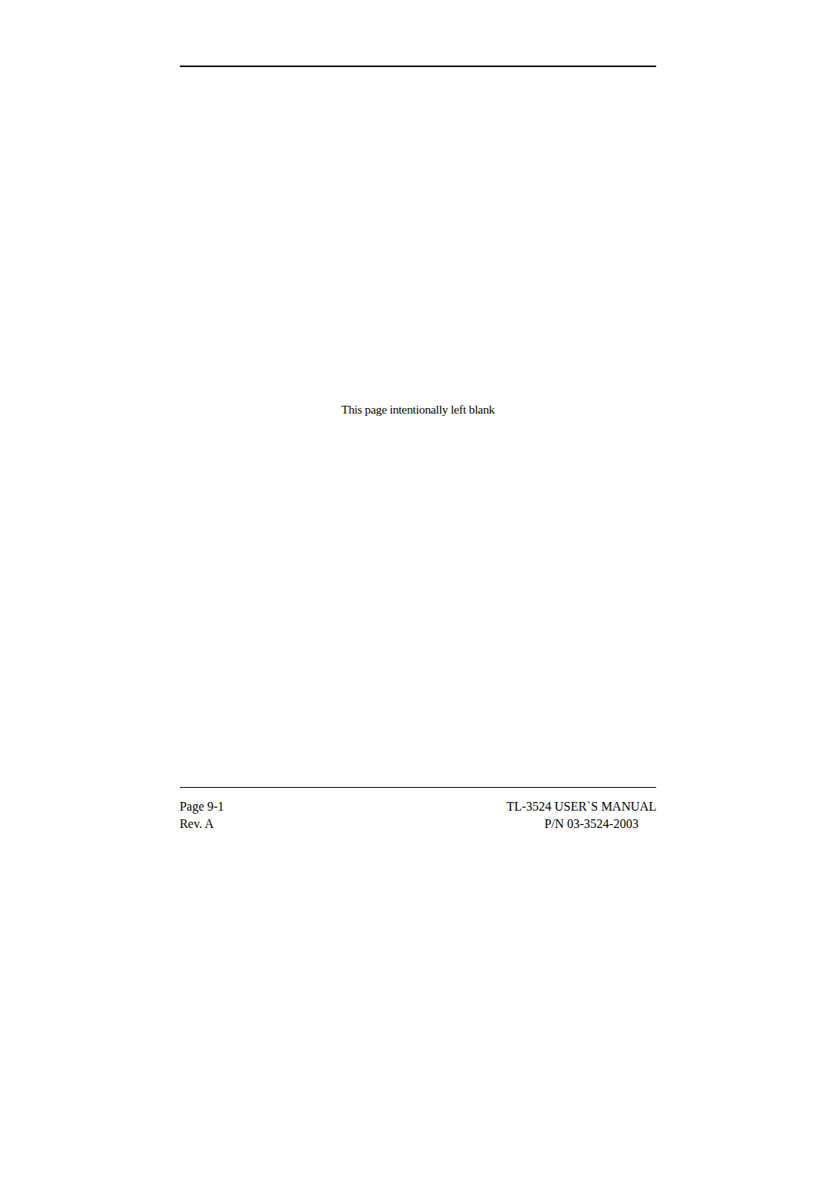This page intentionally left blank
Page 9-1 TL-3524 USER`S MANUAL
Rev. A P/N 03-3524-2003